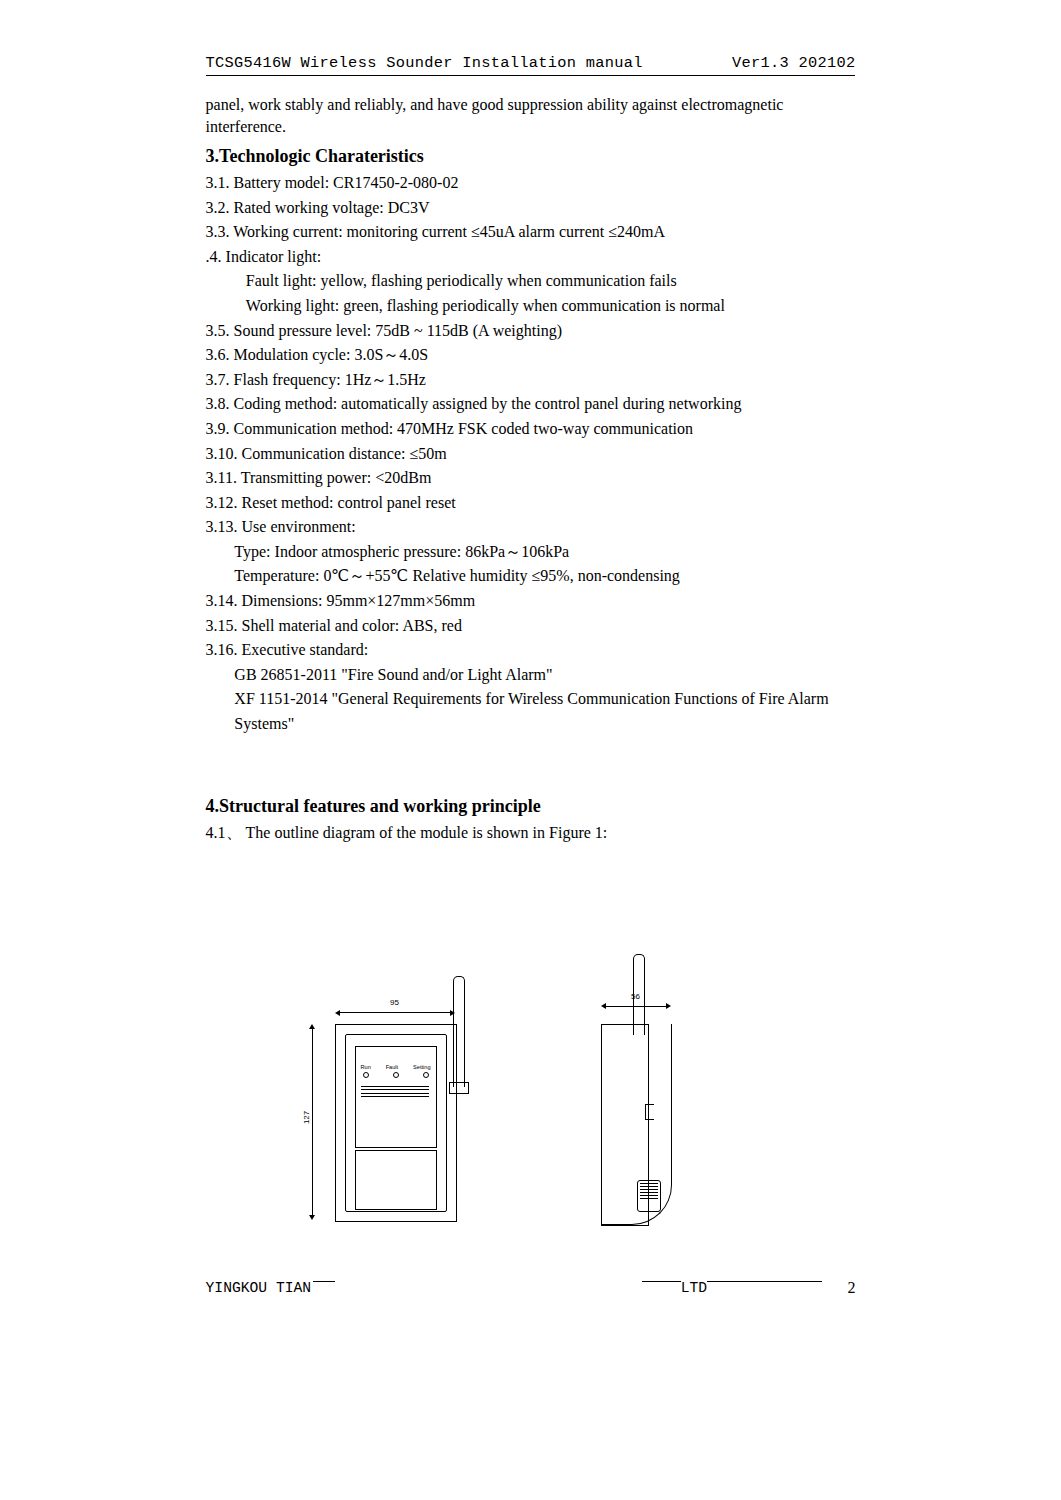TCSG5416W Wireless Sounder Installation manual Ver1.3 202102
panel, work stably and reliably, and have good suppression ability against electromagnetic interference.
3.Technologic Charateristics
3.1. Battery model: CR17450-2-080-02
3.2. Rated working voltage: DC3V
3.3. Working current: monitoring current ≤45uA alarm current ≤240mA
.4. Indicator light:
Fault light: yellow, flashing periodically when communication fails
Working light: green, flashing periodically when communication is normal
3.5. Sound pressure level: 75dB ~ 115dB (A weighting)
3.6. Modulation cycle: 3.0S～4.0S
3.7. Flash frequency: 1Hz～1.5Hz
3.8. Coding method: automatically assigned by the control panel during networking
3.9. Communication method: 470MHz FSK coded two-way communication
3.10. Communication distance: ≤50m
3.11. Transmitting power: <20dBm
3.12. Reset method: control panel reset
3.13. Use environment:
Type: Indoor atmospheric pressure: 86kPa～106kPa
Temperature: 0℃～+55℃ Relative humidity ≤95%, non-condensing
3.14. Dimensions: 95mm×127mm×56mm
3.15. Shell material and color: ABS, red
3.16. Executive standard:
GB 26851-2011 "Fire Sound and/or Light Alarm"
XF 1151-2014 "General Requirements for Wireless Communication Functions of Fire Alarm
Systems"
4.Structural features and working principle
4.1、 The outline diagram of the module is shown in Figure 1:
95
127
Run Fault Setting
56
YINGKOU TIAN LTD 2